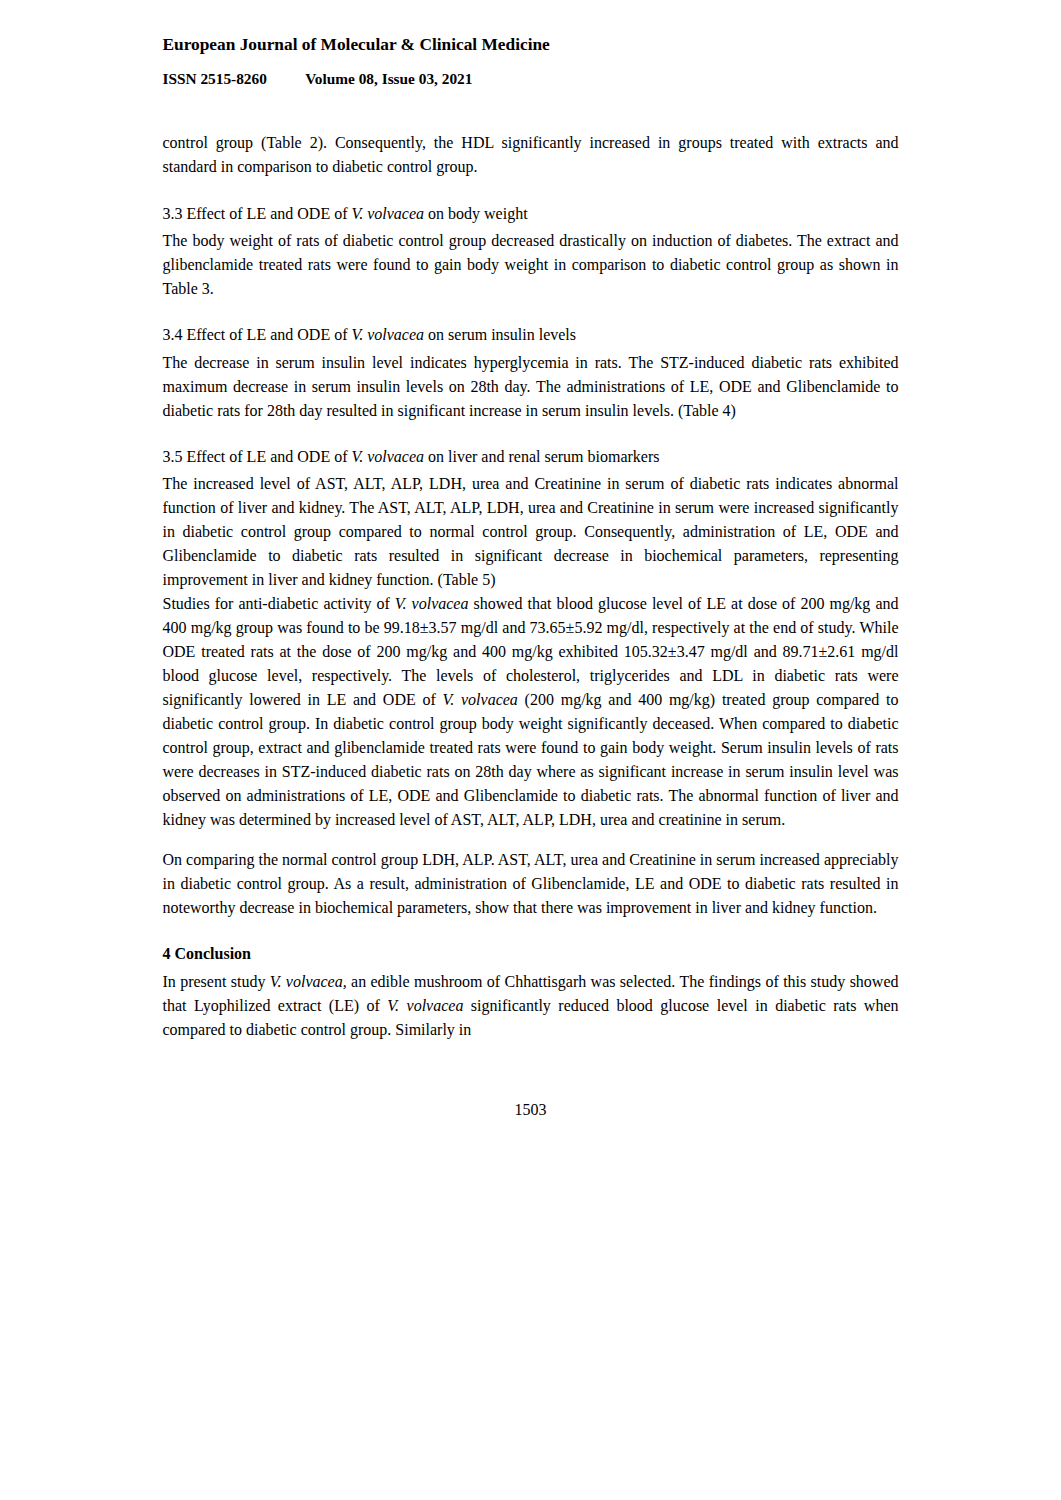European Journal of Molecular & Clinical Medicine
ISSN 2515-8260 Volume 08, Issue 03, 2021
control group (Table 2). Consequently, the HDL significantly increased in groups treated with extracts and standard in comparison to diabetic control group.
3.3 Effect of LE and ODE of V. volvacea on body weight
The body weight of rats of diabetic control group decreased drastically on induction of diabetes. The extract and glibenclamide treated rats were found to gain body weight in comparison to diabetic control group as shown in Table 3.
3.4 Effect of LE and ODE of V. volvacea on serum insulin levels
The decrease in serum insulin level indicates hyperglycemia in rats. The STZ-induced diabetic rats exhibited maximum decrease in serum insulin levels on 28th day. The administrations of LE, ODE and Glibenclamide to diabetic rats for 28th day resulted in significant increase in serum insulin levels. (Table 4)
3.5 Effect of LE and ODE of V. volvacea on liver and renal serum biomarkers
The increased level of AST, ALT, ALP, LDH, urea and Creatinine in serum of diabetic rats indicates abnormal function of liver and kidney. The AST, ALT, ALP, LDH, urea and Creatinine in serum were increased significantly in diabetic control group compared to normal control group. Consequently, administration of LE, ODE and Glibenclamide to diabetic rats resulted in significant decrease in biochemical parameters, representing improvement in liver and kidney function. (Table 5)
Studies for anti-diabetic activity of V. volvacea showed that blood glucose level of LE at dose of 200 mg/kg and 400 mg/kg group was found to be 99.18±3.57 mg/dl and 73.65±5.92 mg/dl, respectively at the end of study. While ODE treated rats at the dose of 200 mg/kg and 400 mg/kg exhibited 105.32±3.47 mg/dl and 89.71±2.61 mg/dl blood glucose level, respectively. The levels of cholesterol, triglycerides and LDL in diabetic rats were significantly lowered in LE and ODE of V. volvacea (200 mg/kg and 400 mg/kg) treated group compared to diabetic control group. In diabetic control group body weight significantly deceased. When compared to diabetic control group, extract and glibenclamide treated rats were found to gain body weight. Serum insulin levels of rats were decreases in STZ-induced diabetic rats on 28th day where as significant increase in serum insulin level was observed on administrations of LE, ODE and Glibenclamide to diabetic rats. The abnormal function of liver and kidney was determined by increased level of AST, ALT, ALP, LDH, urea and creatinine in serum.
On comparing the normal control group LDH, ALP. AST, ALT, urea and Creatinine in serum increased appreciably in diabetic control group. As a result, administration of Glibenclamide, LE and ODE to diabetic rats resulted in noteworthy decrease in biochemical parameters, show that there was improvement in liver and kidney function.
4 Conclusion
In present study V. volvacea, an edible mushroom of Chhattisgarh was selected. The findings of this study showed that Lyophilized extract (LE) of V. volvacea significantly reduced blood glucose level in diabetic rats when compared to diabetic control group. Similarly in
1503